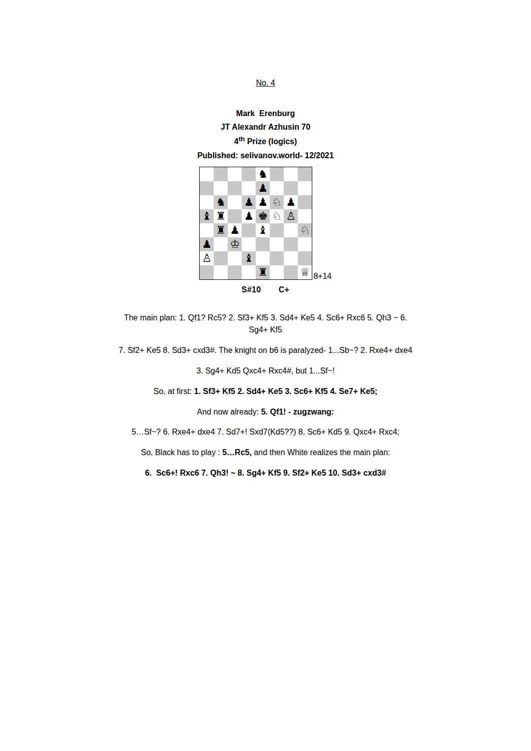No. 4
Mark Erenburg
JT Alexandr Azhusin 70
4th Prize (logics)
Published: selivanov.world- 12/2021
| | | | | ♞ | | | |
| | | | | ♟ | | | |
| | ♞ | | ♟ | ♟ | ♘ | ♟ | |
| ♝ | ♜ | | ♟ | ♚ | ♘ | ♙ | |
| | ♜ | ♟ | | ♝ | | | ♘ |
| ♟ | | ♔ | | | | | |
| ♙ | | | ♝ | | | | |
| | | | | ♜ | | | ♕ |
8+14
S#10 C+
The main plan: 1. Qf1? Rc5? 2. Sf3+ Kf5 3. Sd4+ Ke5 4. Sc6+ Rxc6 5. Qh3 ~ 6. Sg4+ Kf5
7. Sf2+ Ke5 8. Sd3+ cxd3#. The knight on b6 is paralyzed- 1...Sb~? 2. Rxe4+ dxe4
3. Sg4+ Kd5 Qxc4+ Rxc4#, but 1...Sf~!
So, at first: 1. Sf3+ Kf5 2. Sd4+ Ke5 3. Sc6+ Kf5 4. Se7+ Ke5;
And now already: 5. Qf1! - zugzwang:
5…Sf~? 6. Rxe4+ dxe4 7. Sd7+! Sxd7(Kd5??) 8. Sc6+ Kd5 9. Qxc4+ Rxc4;
So, Black has to play : 5…Rc5, and then White realizes the main plan:
6. Sc6+! Rxc6 7. Qh3! ~ 8. Sg4+ Kf5 9. Sf2+ Ke5 10. Sd3+ cxd3#